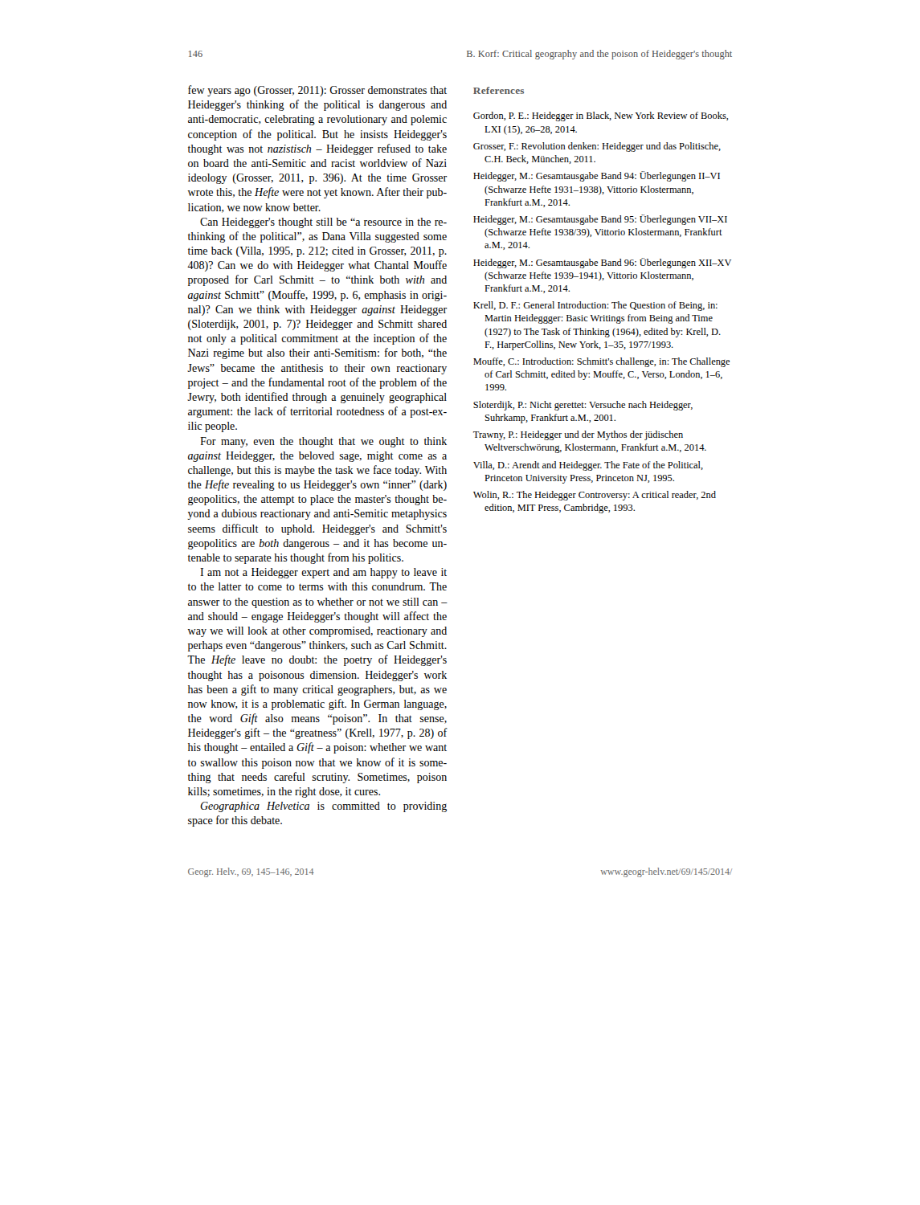146
B. Korf: Critical geography and the poison of Heidegger's thought
few years ago (Grosser, 2011): Grosser demonstrates that Heidegger's thinking of the political is dangerous and anti-democratic, celebrating a revolutionary and polemic conception of the political. But he insists Heidegger's thought was not nazistisch – Heidegger refused to take on board the anti-Semitic and racist worldview of Nazi ideology (Grosser, 2011, p. 396). At the time Grosser wrote this, the Hefte were not yet known. After their publication, we now know better.
Can Heidegger's thought still be “a resource in the rethinking of the political”, as Dana Villa suggested some time back (Villa, 1995, p. 212; cited in Grosser, 2011, p. 408)? Can we do with Heidegger what Chantal Mouffe proposed for Carl Schmitt – to “think both with and against Schmitt” (Mouffe, 1999, p. 6, emphasis in original)? Can we think with Heidegger against Heidegger (Sloterdijk, 2001, p. 7)? Heidegger and Schmitt shared not only a political commitment at the inception of the Nazi regime but also their anti-Semitism: for both, “the Jews” became the antithesis to their own reactionary project – and the fundamental root of the problem of the Jewry, both identified through a genuinely geographical argument: the lack of territorial rootedness of a post-exilic people.
For many, even the thought that we ought to think against Heidegger, the beloved sage, might come as a challenge, but this is maybe the task we face today. With the Hefte revealing to us Heidegger's own “inner” (dark) geopolitics, the attempt to place the master's thought beyond a dubious reactionary and anti-Semitic metaphysics seems difficult to uphold. Heidegger's and Schmitt's geopolitics are both dangerous – and it has become untenable to separate his thought from his politics.
I am not a Heidegger expert and am happy to leave it to the latter to come to terms with this conundrum. The answer to the question as to whether or not we still can – and should – engage Heidegger's thought will affect the way we will look at other compromised, reactionary and perhaps even “dangerous” thinkers, such as Carl Schmitt. The Hefte leave no doubt: the poetry of Heidegger's thought has a poisonous dimension. Heidegger's work has been a gift to many critical geographers, but, as we now know, it is a problematic gift. In German language, the word Gift also means “poison”. In that sense, Heidegger's gift – the “greatness” (Krell, 1977, p. 28) of his thought – entailed a Gift – a poison: whether we want to swallow this poison now that we know of it is something that needs careful scrutiny. Sometimes, poison kills; sometimes, in the right dose, it cures.
Geographica Helvetica is committed to providing space for this debate.
References
Gordon, P. E.: Heidegger in Black, New York Review of Books, LXI (15), 26–28, 2014.
Grosser, F.: Revolution denken: Heidegger und das Politische, C.H. Beck, München, 2011.
Heidegger, M.: Gesamtausgabe Band 94: Überlegungen II–VI (Schwarze Hefte 1931–1938), Vittorio Klostermann, Frankfurt a.M., 2014.
Heidegger, M.: Gesamtausgabe Band 95: Überlegungen VII–XI (Schwarze Hefte 1938/39), Vittorio Klostermann, Frankfurt a.M., 2014.
Heidegger, M.: Gesamtausgabe Band 96: Überlegungen XII–XV (Schwarze Hefte 1939–1941), Vittorio Klostermann, Frankfurt a.M., 2014.
Krell, D. F.: General Introduction: The Question of Being, in: Martin Heideggger: Basic Writings from Being and Time (1927) to The Task of Thinking (1964), edited by: Krell, D. F., HarperCollins, New York, 1–35, 1977/1993.
Mouffe, C.: Introduction: Schmitt's challenge, in: The Challenge of Carl Schmitt, edited by: Mouffe, C., Verso, London, 1–6, 1999.
Sloterdijk, P.: Nicht gerettet: Versuche nach Heidegger, Suhrkamp, Frankfurt a.M., 2001.
Trawny, P.: Heidegger und der Mythos der jüdischen Weltverschwörung, Klostermann, Frankfurt a.M., 2014.
Villa, D.: Arendt and Heidegger. The Fate of the Political, Princeton University Press, Princeton NJ, 1995.
Wolin, R.: The Heidegger Controversy: A critical reader, 2nd edition, MIT Press, Cambridge, 1993.
Geogr. Helv., 69, 145–146, 2014
www.geogr-helv.net/69/145/2014/